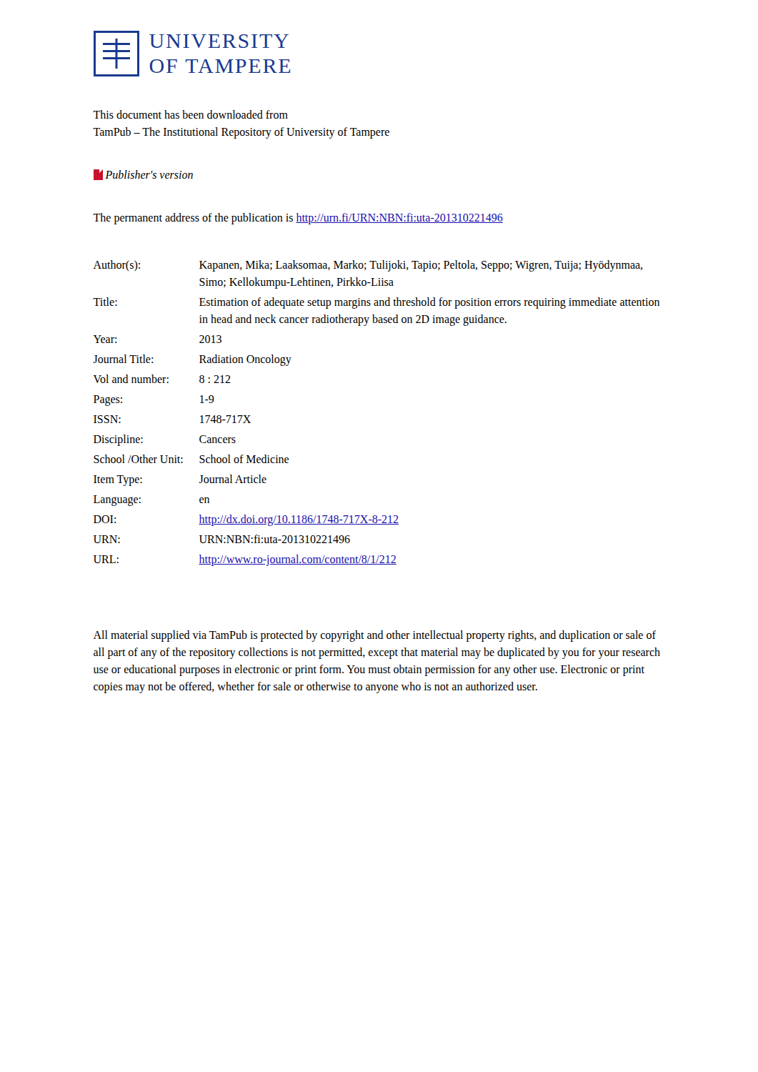UNIVERSITY
OF TAMPERE
This document has been downloaded from
TamPub – The Institutional Repository of University of Tampere
Publisher's version
The permanent address of the publication is http://urn.fi/URN:NBN:fi:uta-201310221496
| Author(s): | Kapanen, Mika; Laaksomaa, Marko; Tulijoki, Tapio; Peltola, Seppo; Wigren, Tuija; Hyödynmaa, Simo; Kellokumpu-Lehtinen, Pirkko-Liisa |
| Title: | Estimation of adequate setup margins and threshold for position errors requiring immediate attention in head and neck cancer radiotherapy based on 2D image guidance. |
| Year: | 2013 |
| Journal Title: | Radiation Oncology |
| Vol and number: | 8 : 212 |
| Pages: | 1-9 |
| ISSN: | 1748-717X |
| Discipline: | Cancers |
| School /Other Unit: | School of Medicine |
| Item Type: | Journal Article |
| Language: | en |
| DOI: | http://dx.doi.org/10.1186/1748-717X-8-212 |
| URN: | URN:NBN:fi:uta-201310221496 |
| URL: | http://www.ro-journal.com/content/8/1/212 |
All material supplied via TamPub is protected by copyright and other intellectual property rights, and duplication or sale of all part of any of the repository collections is not permitted, except that material may be duplicated by you for your research use or educational purposes in electronic or print form. You must obtain permission for any other use. Electronic or print copies may not be offered, whether for sale or otherwise to anyone who is not an authorized user.